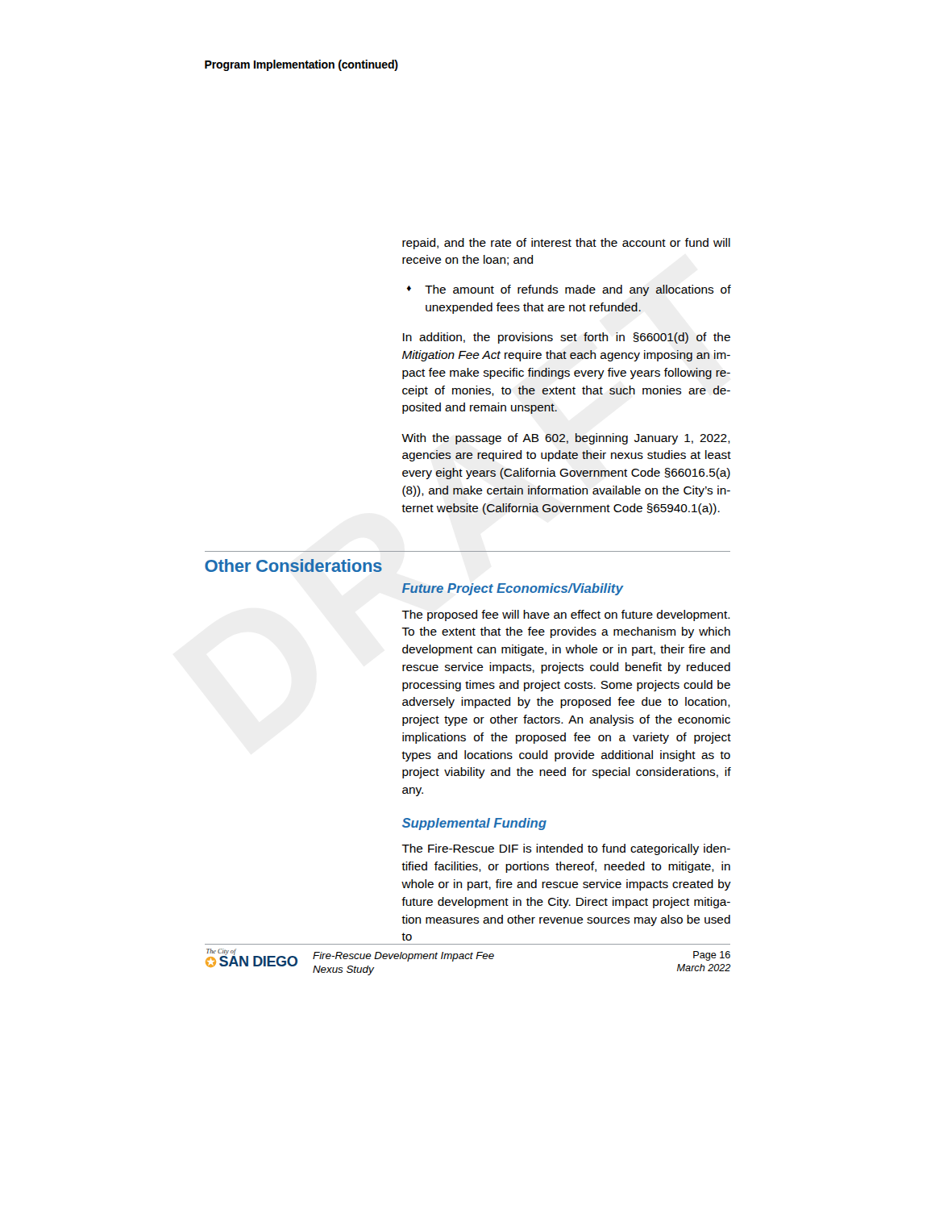DRAFT
Program Implementation (continued)
repaid, and the rate of interest that the account or fund will receive on the loan; and
The amount of refunds made and any allocations of unexpended fees that are not refunded.
In addition, the provisions set forth in §66001(d) of the Mitigation Fee Act require that each agency imposing an impact fee make specific findings every five years following receipt of monies, to the extent that such monies are deposited and remain unspent.
With the passage of AB 602, beginning January 1, 2022, agencies are required to update their nexus studies at least every eight years (California Government Code §66016.5(a)(8)), and make certain information available on the City’s internet website (California Government Code §65940.1(a)).
Other Considerations
Future Project Economics/Viability
The proposed fee will have an effect on future development. To the extent that the fee provides a mechanism by which development can mitigate, in whole or in part, their fire and rescue service impacts, projects could benefit by reduced processing times and project costs. Some projects could be adversely impacted by the proposed fee due to location, project type or other factors. An analysis of the economic implications of the proposed fee on a variety of project types and locations could provide additional insight as to project viability and the need for special considerations, if any.
Supplemental Funding
The Fire-Rescue DIF is intended to fund categorically identified facilities, or portions thereof, needed to mitigate, in whole or in part, fire and rescue service impacts created by future development in the City. Direct impact project mitigation measures and other revenue sources may also be used to
The City of
SAN DIEGO
Fire-Rescue Development Impact Fee
Nexus Study
Page 16
March 2022